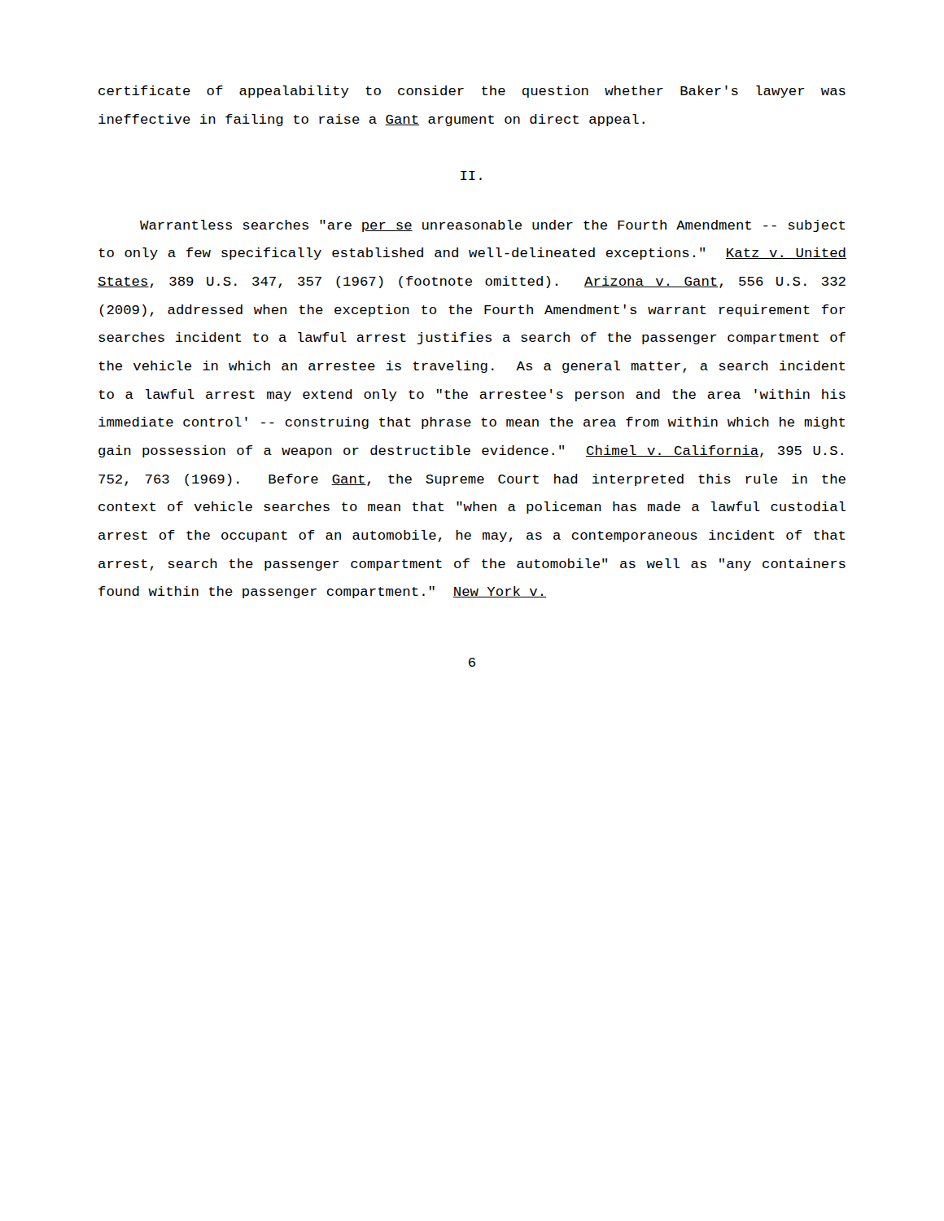certificate of appealability to consider the question whether Baker's lawyer was ineffective in failing to raise a Gant argument on direct appeal.
II.
Warrantless searches "are per se unreasonable under the Fourth Amendment -- subject to only a few specifically established and well-delineated exceptions." Katz v. United States, 389 U.S. 347, 357 (1967) (footnote omitted). Arizona v. Gant, 556 U.S. 332 (2009), addressed when the exception to the Fourth Amendment's warrant requirement for searches incident to a lawful arrest justifies a search of the passenger compartment of the vehicle in which an arrestee is traveling. As a general matter, a search incident to a lawful arrest may extend only to "the arrestee's person and the area 'within his immediate control' -- construing that phrase to mean the area from within which he might gain possession of a weapon or destructible evidence." Chimel v. California, 395 U.S. 752, 763 (1969). Before Gant, the Supreme Court had interpreted this rule in the context of vehicle searches to mean that "when a policeman has made a lawful custodial arrest of the occupant of an automobile, he may, as a contemporaneous incident of that arrest, search the passenger compartment of the automobile" as well as "any containers found within the passenger compartment." New York v.
6